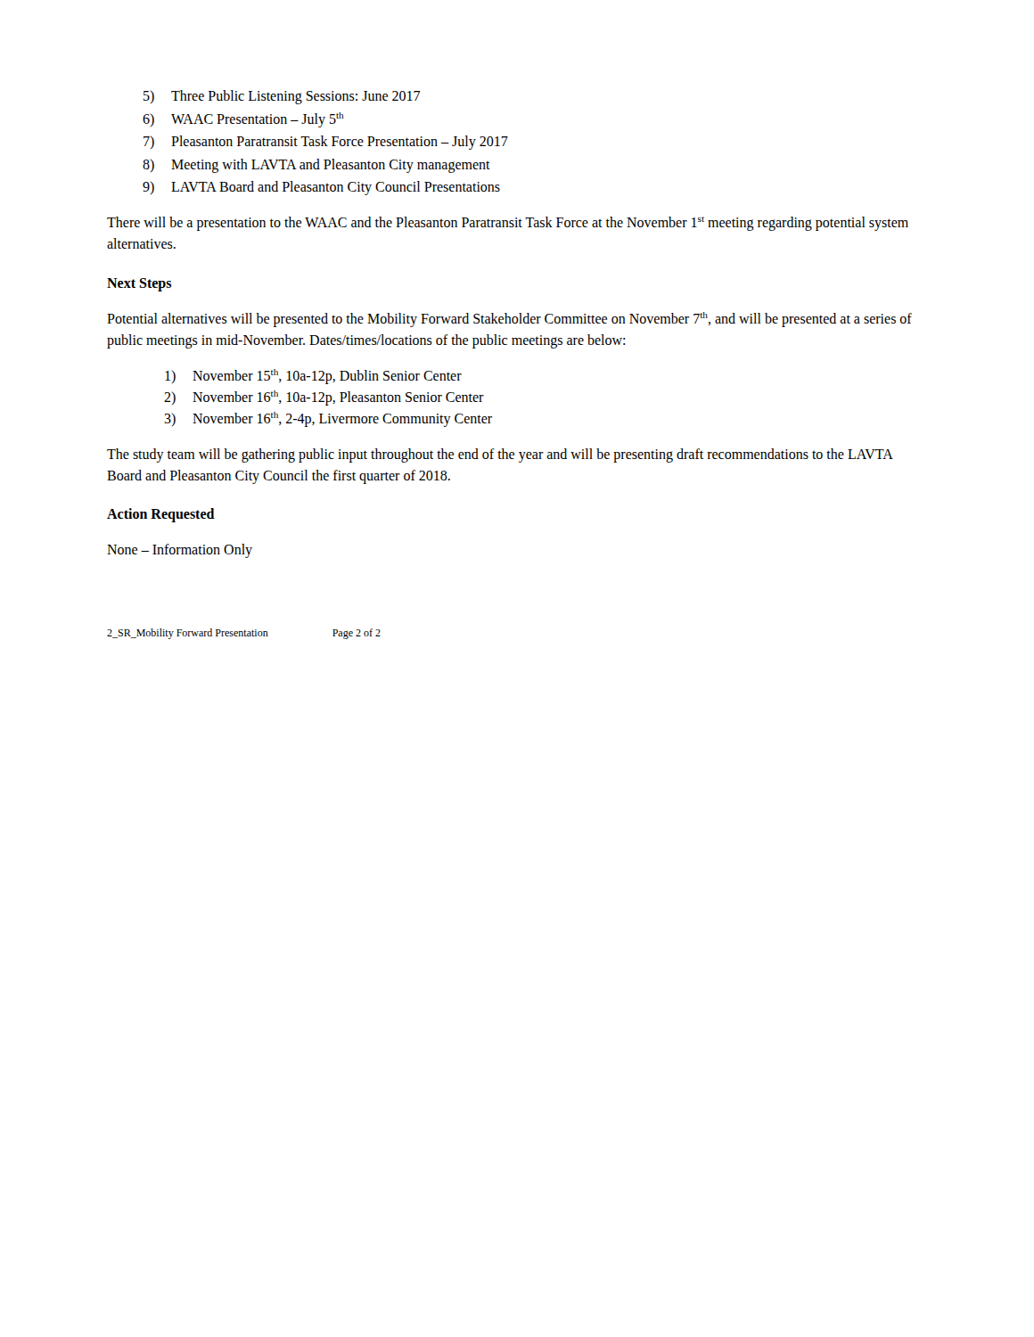5) Three Public Listening Sessions: June 2017
6) WAAC Presentation – July 5th
7) Pleasanton Paratransit Task Force Presentation – July 2017
8) Meeting with LAVTA and Pleasanton City management
9) LAVTA Board and Pleasanton City Council Presentations
There will be a presentation to the WAAC and the Pleasanton Paratransit Task Force at the November 1st meeting regarding potential system alternatives.
Next Steps
Potential alternatives will be presented to the Mobility Forward Stakeholder Committee on November 7th, and will be presented at a series of public meetings in mid-November. Dates/times/locations of the public meetings are below:
1) November 15th, 10a-12p, Dublin Senior Center
2) November 16th, 10a-12p, Pleasanton Senior Center
3) November 16th, 2-4p, Livermore Community Center
The study team will be gathering public input throughout the end of the year and will be presenting draft recommendations to the LAVTA Board and Pleasanton City Council the first quarter of 2018.
Action Requested
None – Information Only
2_SR_Mobility Forward Presentation Page 2 of 2